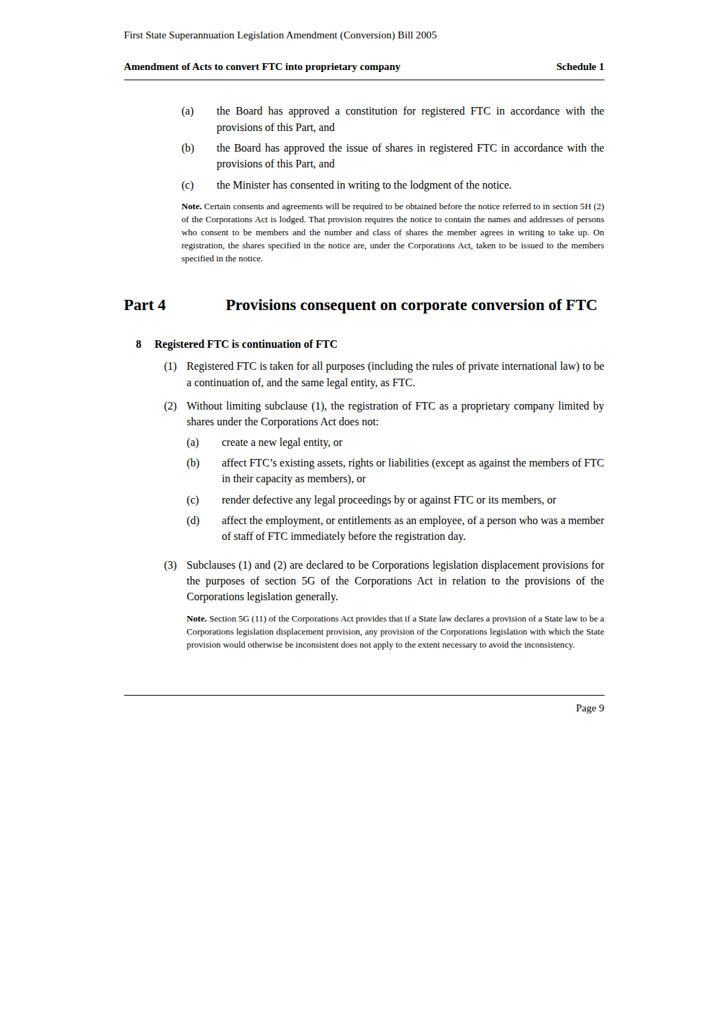First State Superannuation Legislation Amendment (Conversion) Bill 2005
Amendment of Acts to convert FTC into proprietary company Schedule 1
(a) the Board has approved a constitution for registered FTC in accordance with the provisions of this Part, and
(b) the Board has approved the issue of shares in registered FTC in accordance with the provisions of this Part, and
(c) the Minister has consented in writing to the lodgment of the notice.
Note. Certain consents and agreements will be required to be obtained before the notice referred to in section 5H (2) of the Corporations Act is lodged. That provision requires the notice to contain the names and addresses of persons who consent to be members and the number and class of shares the member agrees in writing to take up. On registration, the shares specified in the notice are, under the Corporations Act, taken to be issued to the members specified in the notice.
Part 4 Provisions consequent on corporate conversion of FTC
8 Registered FTC is continuation of FTC
(1)
Registered FTC is taken for all purposes (including the rules of private international law) to be a continuation of, and the same legal entity, as FTC.
(2)
Without limiting subclause (1), the registration of FTC as a proprietary company limited by shares under the Corporations Act does not:
(a) create a new legal entity, or
(b) affect FTC’s existing assets, rights or liabilities (except as against the members of FTC in their capacity as members), or
(c) render defective any legal proceedings by or against FTC or its members, or
(d) affect the employment, or entitlements as an employee, of a person who was a member of staff of FTC immediately before the registration day.
(3)
Subclauses (1) and (2) are declared to be Corporations legislation displacement provisions for the purposes of section 5G of the Corporations Act in relation to the provisions of the Corporations legislation generally.
Note. Section 5G (11) of the Corporations Act provides that if a State law declares a provision of a State law to be a Corporations legislation displacement provision, any provision of the Corporations legislation with which the State provision would otherwise be inconsistent does not apply to the extent necessary to avoid the inconsistency.
Page 9